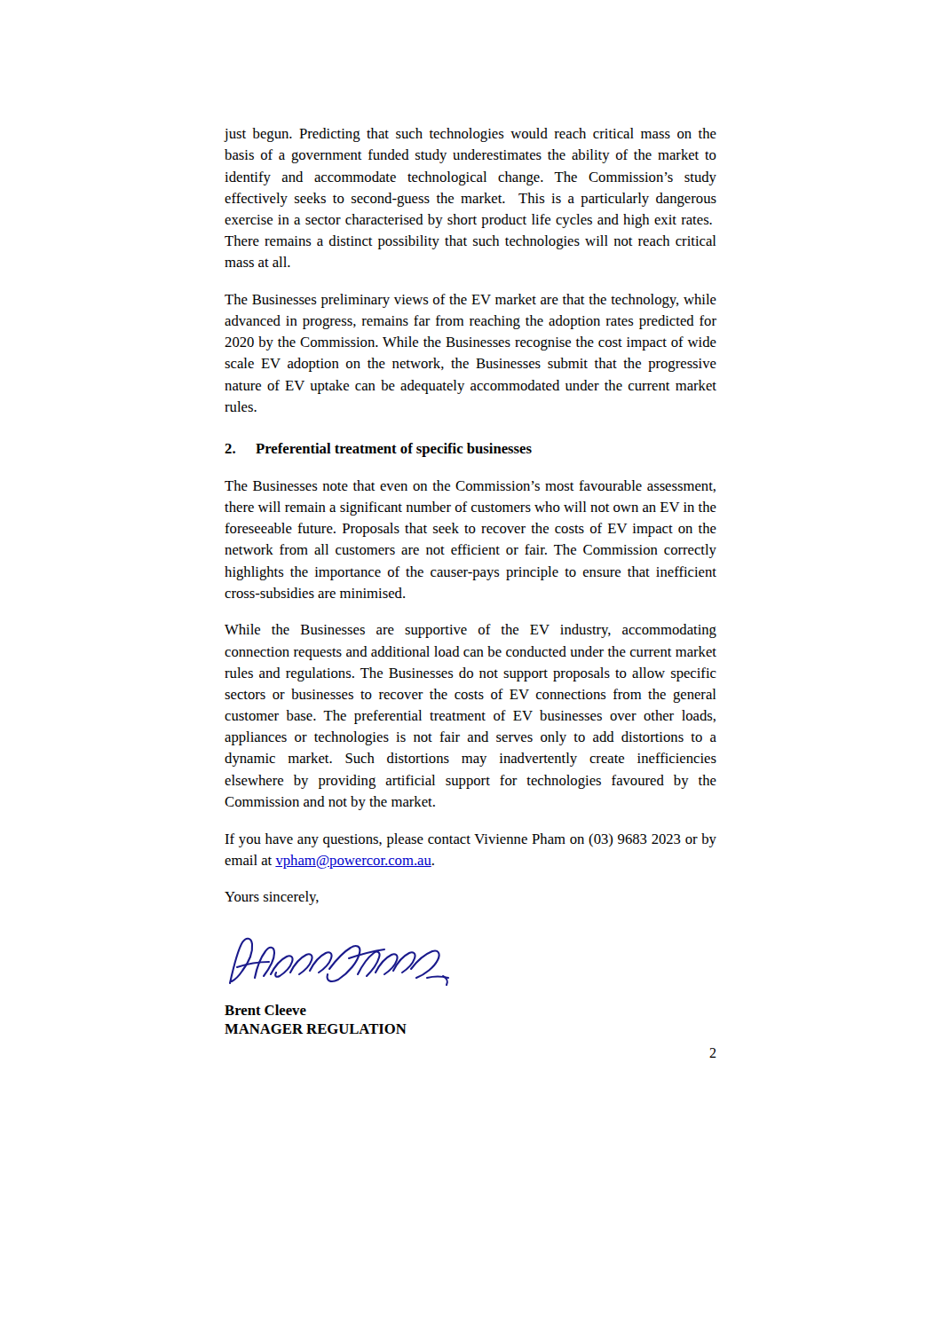just begun. Predicting that such technologies would reach critical mass on the basis of a government funded study underestimates the ability of the market to identify and accommodate technological change. The Commission’s study effectively seeks to second-guess the market. This is a particularly dangerous exercise in a sector characterised by short product life cycles and high exit rates. There remains a distinct possibility that such technologies will not reach critical mass at all.
The Businesses preliminary views of the EV market are that the technology, while advanced in progress, remains far from reaching the adoption rates predicted for 2020 by the Commission. While the Businesses recognise the cost impact of wide scale EV adoption on the network, the Businesses submit that the progressive nature of EV uptake can be adequately accommodated under the current market rules.
2. Preferential treatment of specific businesses
The Businesses note that even on the Commission’s most favourable assessment, there will remain a significant number of customers who will not own an EV in the foreseeable future. Proposals that seek to recover the costs of EV impact on the network from all customers are not efficient or fair. The Commission correctly highlights the importance of the causer-pays principle to ensure that inefficient cross-subsidies are minimised.
While the Businesses are supportive of the EV industry, accommodating connection requests and additional load can be conducted under the current market rules and regulations. The Businesses do not support proposals to allow specific sectors or businesses to recover the costs of EV connections from the general customer base. The preferential treatment of EV businesses over other loads, appliances or technologies is not fair and serves only to add distortions to a dynamic market. Such distortions may inadvertently create inefficiencies elsewhere by providing artificial support for technologies favoured by the Commission and not by the market.
If you have any questions, please contact Vivienne Pham on (03) 9683 2023 or by email at vpham@powercor.com.au.
Yours sincerely,
Brent Cleeve
MANAGER REGULATION
2